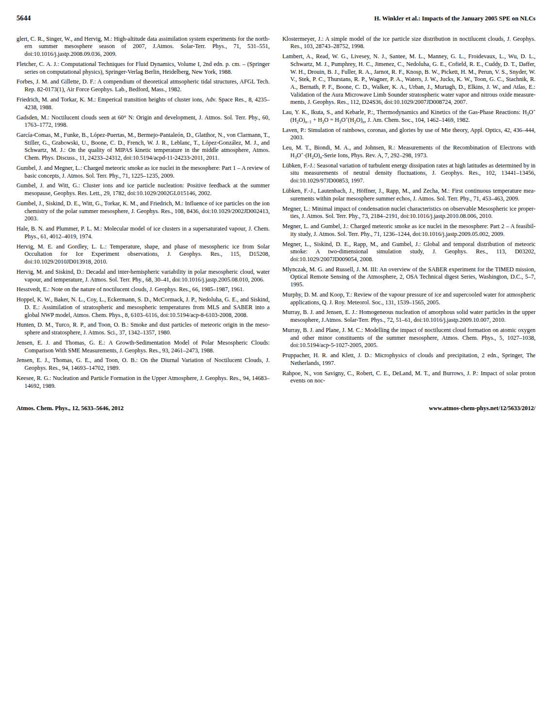5644 H. Winkler et al.: Impacts of the January 2005 SPE on NLCs
glert, C. R., Singer, W., and Hervig, M.: High-altitude data assimilation system experiments for the northern summer mesosphere season of 2007, J.Atmos. Solar-Terr. Phys., 71, 531–551, doi:10.1016/j.jastp.2008.09.036, 2009.
Fletcher, C. A. J.: Computational Techniques for Fluid Dynamics, Volume I, 2nd edn. p. cm. – (Springer series on computational physics), Springer-Verlag Berlin, Heidelberg, New York, 1988.
Forbes, J. M. and Gillette, D. F.: A compendium of theoretical atmsopheric tidal structures, AFGL Tech. Rep. 82-0173(1), Air Force Geophys. Lab., Bedford, Mass., 1982.
Friedrich, M. and Torkar, K. M.: Emperical transition heights of cluster ions, Adv. Space Res., 8, 4235–4238, 1988.
Gadsden, M.: Noctilucent clouds seen at 60° N: Origin and development, J. Atmos. Sol. Terr. Phy., 60, 1763–1772, 1998.
García-Comas, M., Funke, B., López-Puertas, M., Bermejo-Pantaleón, D., Glatthor, N., von Clarmann, T., Stiller, G., Grabowski, U., Boone, C. D., French, W. J. R., Leblanc, T., López-González, M. J., and Schwartz, M. J.: On the quality of MIPAS kinetic temperature in the middle atmosphere, Atmos. Chem. Phys. Discuss., 11, 24233–24312, doi:10.5194/acpd-11-24233-2011, 2011.
Gumbel, J. and Megner, L.: Charged meteoric smoke as ice nuclei in the mesosphere: Part 1 – A review of basic concepts, J. Atmos. Sol. Terr. Phy., 71, 1225–1235, 2009.
Gumbel, J. and Witt, G.: Cluster ions and ice particle nucleation: Positive feedback at the summer mesopause, Geophys. Res. Lett., 29, 1782, doi:10.1029/2002GL015146, 2002.
Gumbel, J., Siskind, D. E., Witt, G., Torkar, K. M., and Friedrich, M.: Influence of ice particles on the ion chemistry of the polar summer mesosphere, J. Geophys. Res., 108, 8436, doi:10.1029/2002JD002413, 2003.
Hale, B. N. and Plummer, P. L. M.: Molecular model of ice clusters in a supersaturated vapour, J. Chem. Phys., 61, 4012–4019, 1974.
Hervig, M. E. and Gordley, L. L.: Temperature, shape, and phase of mesospheric ice from Solar Occultation for Ice Experiment observations, J. Geophys. Res., 115, D15208, doi:10.1029/2010JD013918, 2010.
Hervig, M. and Siskind, D.: Decadal and inter-hemispheric variability in polar mesospheric cloud, water vapour, and temperature, J. Atmos. Sol. Terr. Phy., 68, 30–41, doi:10.1016/j.jastp.2005.08.010, 2006.
Hesstvedt, E.: Note on the nature of noctilucent clouds, J. Geophys. Res., 66, 1985–1987, 1961.
Hoppel, K. W., Baker, N. L., Coy, L., Eckermann, S. D., McCormack, J. P., Nedoluha, G. E., and Siskind, D. E.: Assimilation of stratospheric and mesospheric temperatures from MLS and SABER into a global NWP model, Atmos. Chem. Phys., 8, 6103–6116, doi:10.5194/acp-8-6103-2008, 2008.
Hunten, D. M., Turco, R. P., and Toon, O. B.: Smoke and dust particles of meteoric origin in the mesosphere and stratosphere, J. Atmos. Sci., 37, 1342–1357, 1980.
Jensen, E. J. and Thomas, G. E.: A Growth-Sedimentation Model of Polar Mesospheric Clouds: Comparison With SME Measurements, J. Geophys. Res., 93, 2461–2473, 1988.
Jensen, E. J., Thomas, G. E., and Toon, O. B.: On the Diurnal Variation of Noctilucent Clouds, J. Geophys. Res., 94, 14693–14702, 1989.
Keesee, R. G.: Nucleation and Particle Formation in the Upper Atmosphere, J. Geophys. Res., 94, 14683–14692, 1989.
Klostermeyer, J.: A simple model of the ice particle size distribution in noctilucent clouds, J. Geophys. Res., 103, 28743–28752, 1998.
Lambert, A., Read, W. G., Livesey, N. J., Santee, M. L., Manney, G. L., Froidevaux, L., Wu, D. L., Schwartz, M. J., Pumphrey, H. C., Jimenez, C., Nedoluha, G. E., Cofield, R. E., Cuddy, D. T., Daffer, W. H., Drouin, B. J., Fuller, R. A., Jarnot, R. F., Knosp, B. W., Pickett, H. M., Perun, V. S., Snyder, W. V., Stek, P. C., Thurstans, R. P., Wagner, P. A., Waters, J. W., Jucks, K. W., Toon, G. C., Stachnik, R. A., Bernath, P. F., Boone, C. D., Walker, K. A., Urban, J., Murtagh, D., Elkins, J. W., and Atlas, E.: Validation of the Aura Microwave Limb Sounder stratospheric water vapor and nitrous oxide measurements, J. Geophys. Res., 112, D24S36, doi:10.1029/2007JD008724, 2007.
Lau, Y. K., Ikuta, S., and Kebarle, P.:, Thermodynamics and Kinetics of the Gas-Phase Reactions: H3O+(H2O)n−1 + H2O = H3O+(H2O)n, J. Am. Chem. Soc., 104, 1462–1469, 1982.
Laven, P.: Simulation of rainbows, coronas, and glories by use of Mie theory, Appl. Optics, 42, 436–444, 2003.
Leu, M. T., Biondi, M. A., and Johnsen, R.: Measurements of the Recombination of Electrons with H3O+·(H2O)n-Serie Ions, Phys. Rev. A, 7, 292–298, 1973.
Lübken, F.-J.: Seasonal variation of turbulent energy dissipation rates at high latitudes as determined by in situ measurements of neutral density fluctuations, J. Geophys. Res., 102, 13441–13456, doi:10.1029/97JD00853, 1997.
Lübken, F.-J., Lautenbach, J., Höffner, J., Rapp, M., and Zecha, M.: First continuous temperature measurements within polar mesosphere summer echos, J. Atmos. Sol. Terr. Phy., 71, 453–463, 2009.
Megner, L.: Minimal impact of condensation nuclei characteristics on observable Mesospheric ice properties, J. Atmos. Sol. Terr. Phy., 73, 2184–2191, doi:10.1016/j.jastp.2010.08.006, 2010.
Megner, L. and Gumbel, J.: Charged meteoric smoke as ice nuclei in the mesosphere: Part 2 – A feasibility study, J. Atmos. Sol. Terr. Phy., 71, 1236–1244, doi:10.1016/j.jastp.2009.05.002, 2009.
Megner, L., Siskind, D. E., Rapp, M., and Gumbel, J.: Global and temporal distribution of meteoric smoke: A two-dimensional simulation study, J. Geophys. Res., 113, D03202, doi:10.1029/2007JD009054, 2008.
Mlynczak, M. G. and Russell, J. M. III: An overview of the SABER experiment for the TIMED mission, Optical Remote Sensing of the Atmosphere, 2, OSA Technical digest Series, Washington, D.C., 5–7, 1995.
Murphy, D. M. and Koop, T.: Review of the vapour pressure of ice and supercooled water for atmospheric applications, Q. J. Roy. Meteorol. Soc., 131, 1539–1565, 2005.
Murray, B. J. and Jensen, E. J.: Homogeneous nucleation of amorphous solid water particles in the upper mesosphere, J.Atmos. Solar-Terr. Phys., 72, 51–61, doi:10.1016/j.jastp.2009.10.007, 2010.
Murray, B. J. and Plane, J. M. C.: Modelling the impact of noctilucent cloud formation on atomic oxygen and other minor constituents of the summer mesosphere, Atmos. Chem. Phys., 5, 1027–1038, doi:10.5194/acp-5-1027-2005, 2005.
Pruppacher, H. R. and Klett, J. D.: Microphysics of clouds and precipitation, 2 edn., Springer, The Netherlands, 1997.
Rahpoe, N., von Savigny, C., Robert, C. E., DeLand, M. T., and Burrows, J. P.: Impact of solar proton events on noc-
Atmos. Chem. Phys., 12, 5633–5646, 2012 www.atmos-chem-phys.net/12/5633/2012/